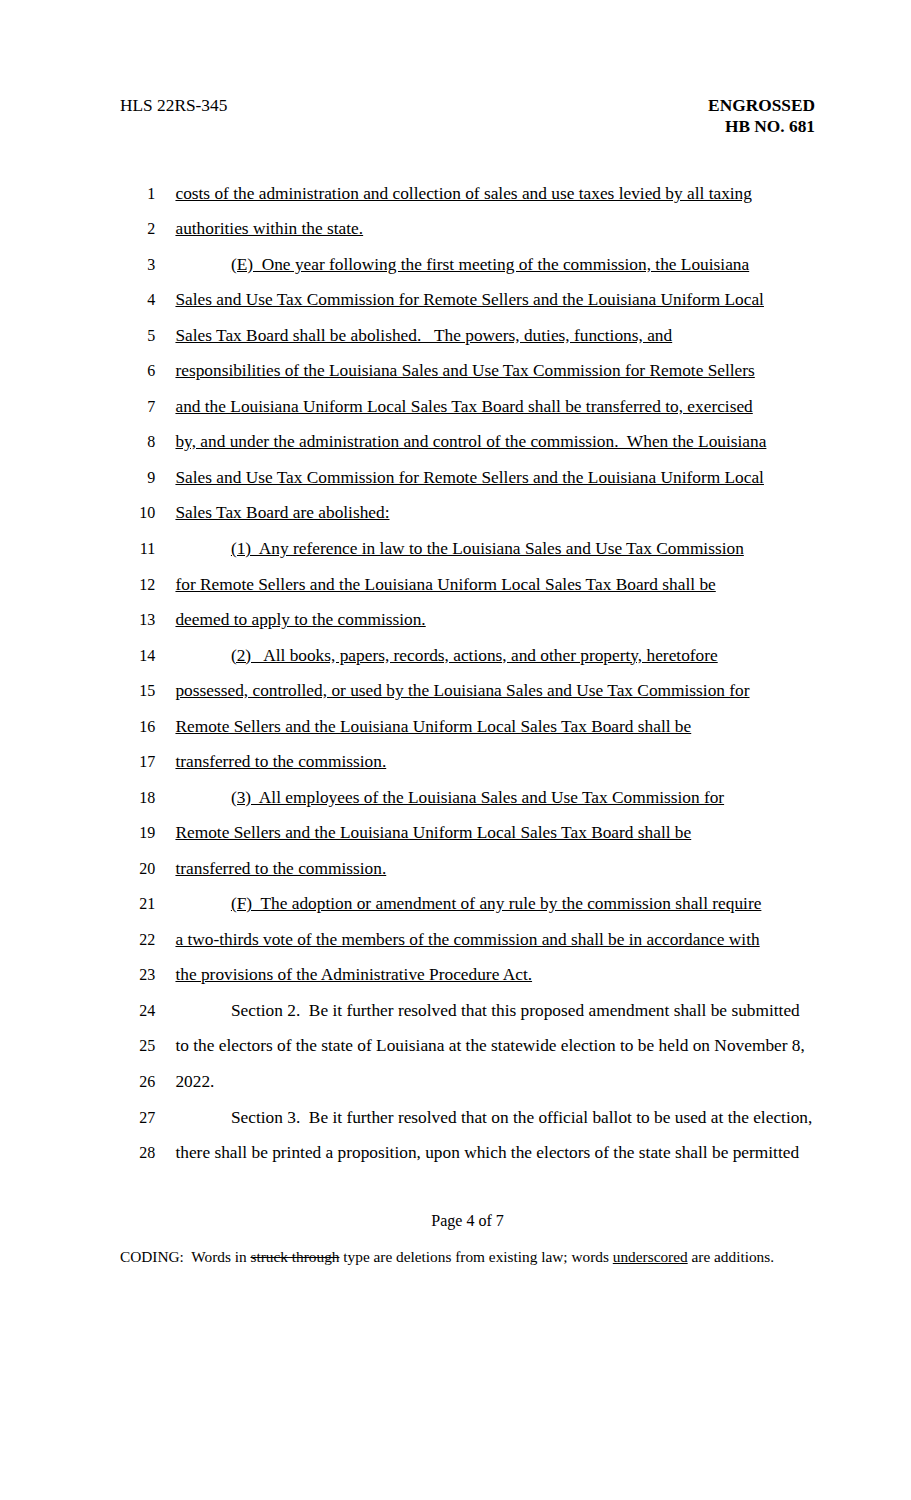HLS 22RS-345
ENGROSSED
HB NO. 681
costs of the administration and collection of sales and use taxes levied by all taxing
authorities within the state.
(E) One year following the first meeting of the commission, the Louisiana
Sales and Use Tax Commission for Remote Sellers and the Louisiana Uniform Local
Sales Tax Board shall be abolished. The powers, duties, functions, and
responsibilities of the Louisiana Sales and Use Tax Commission for Remote Sellers
and the Louisiana Uniform Local Sales Tax Board shall be transferred to, exercised
by, and under the administration and control of the commission. When the Louisiana
Sales and Use Tax Commission for Remote Sellers and the Louisiana Uniform Local
Sales Tax Board are abolished:
(1) Any reference in law to the Louisiana Sales and Use Tax Commission
for Remote Sellers and the Louisiana Uniform Local Sales Tax Board shall be
deemed to apply to the commission.
(2) All books, papers, records, actions, and other property, heretofore
possessed, controlled, or used by the Louisiana Sales and Use Tax Commission for
Remote Sellers and the Louisiana Uniform Local Sales Tax Board shall be
transferred to the commission.
(3) All employees of the Louisiana Sales and Use Tax Commission for
Remote Sellers and the Louisiana Uniform Local Sales Tax Board shall be
transferred to the commission.
(F) The adoption or amendment of any rule by the commission shall require
a two-thirds vote of the members of the commission and shall be in accordance with
the provisions of the Administrative Procedure Act.
Section 2. Be it further resolved that this proposed amendment shall be submitted
to the electors of the state of Louisiana at the statewide election to be held on November 8,
2022.
Section 3. Be it further resolved that on the official ballot to be used at the election,
there shall be printed a proposition, upon which the electors of the state shall be permitted
Page 4 of 7
CODING: Words in struck through type are deletions from existing law; words underscored are additions.